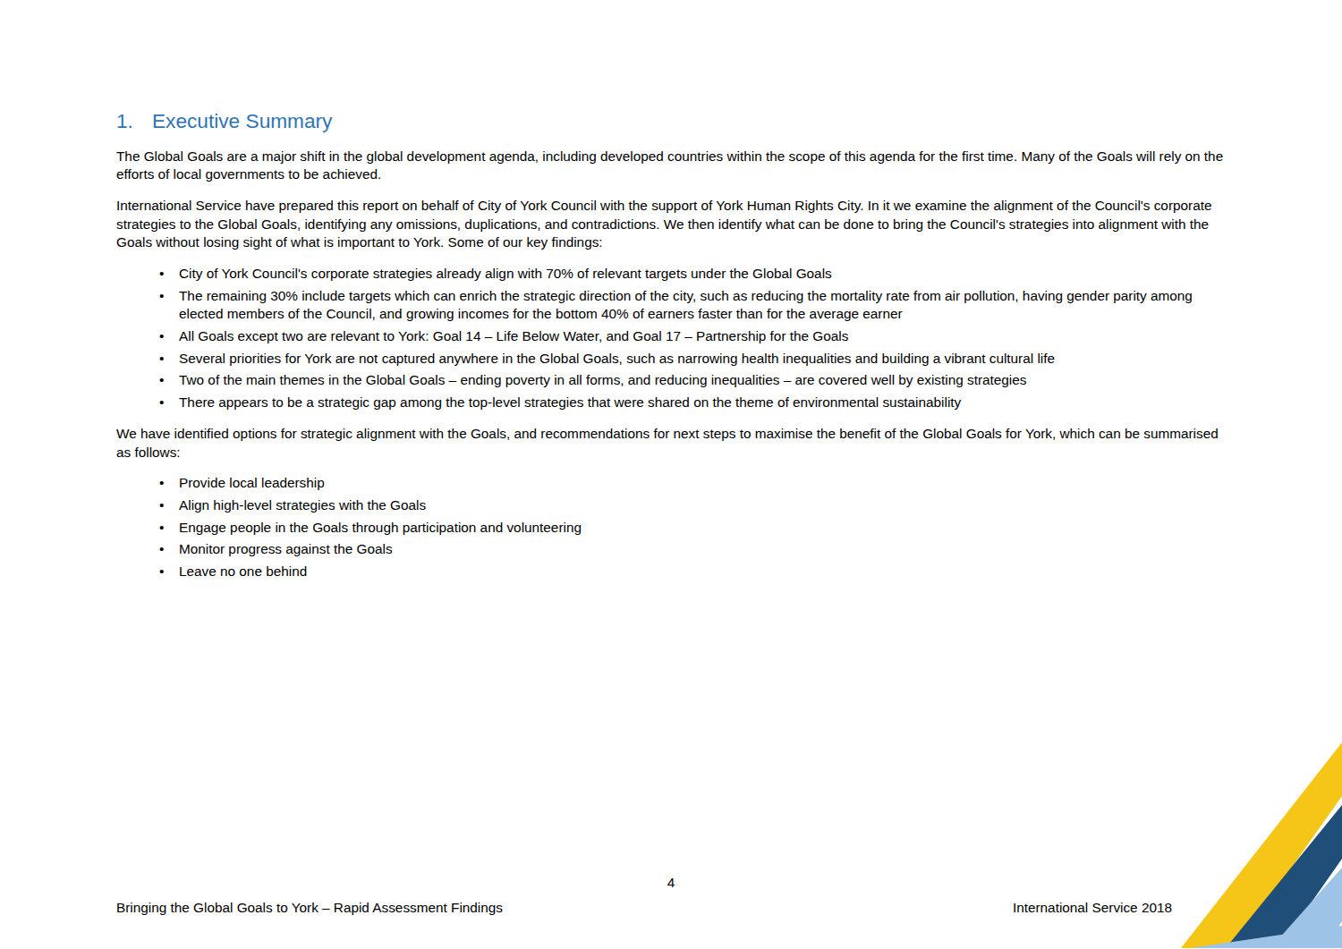1. Executive Summary
The Global Goals are a major shift in the global development agenda, including developed countries within the scope of this agenda for the first time. Many of the Goals will rely on the efforts of local governments to be achieved.
International Service have prepared this report on behalf of City of York Council with the support of York Human Rights City. In it we examine the alignment of the Council's corporate strategies to the Global Goals, identifying any omissions, duplications, and contradictions. We then identify what can be done to bring the Council's strategies into alignment with the Goals without losing sight of what is important to York. Some of our key findings:
City of York Council's corporate strategies already align with 70% of relevant targets under the Global Goals
The remaining 30% include targets which can enrich the strategic direction of the city, such as reducing the mortality rate from air pollution, having gender parity among elected members of the Council, and growing incomes for the bottom 40% of earners faster than for the average earner
All Goals except two are relevant to York: Goal 14 – Life Below Water, and Goal 17 – Partnership for the Goals
Several priorities for York are not captured anywhere in the Global Goals, such as narrowing health inequalities and building a vibrant cultural life
Two of the main themes in the Global Goals – ending poverty in all forms, and reducing inequalities – are covered well by existing strategies
There appears to be a strategic gap among the top-level strategies that were shared on the theme of environmental sustainability
We have identified options for strategic alignment with the Goals, and recommendations for next steps to maximise the benefit of the Global Goals for York, which can be summarised as follows:
Provide local leadership
Align high-level strategies with the Goals
Engage people in the Goals through participation and volunteering
Monitor progress against the Goals
Leave no one behind
4
Bringing the Global Goals to York – Rapid Assessment Findings International Service 2018